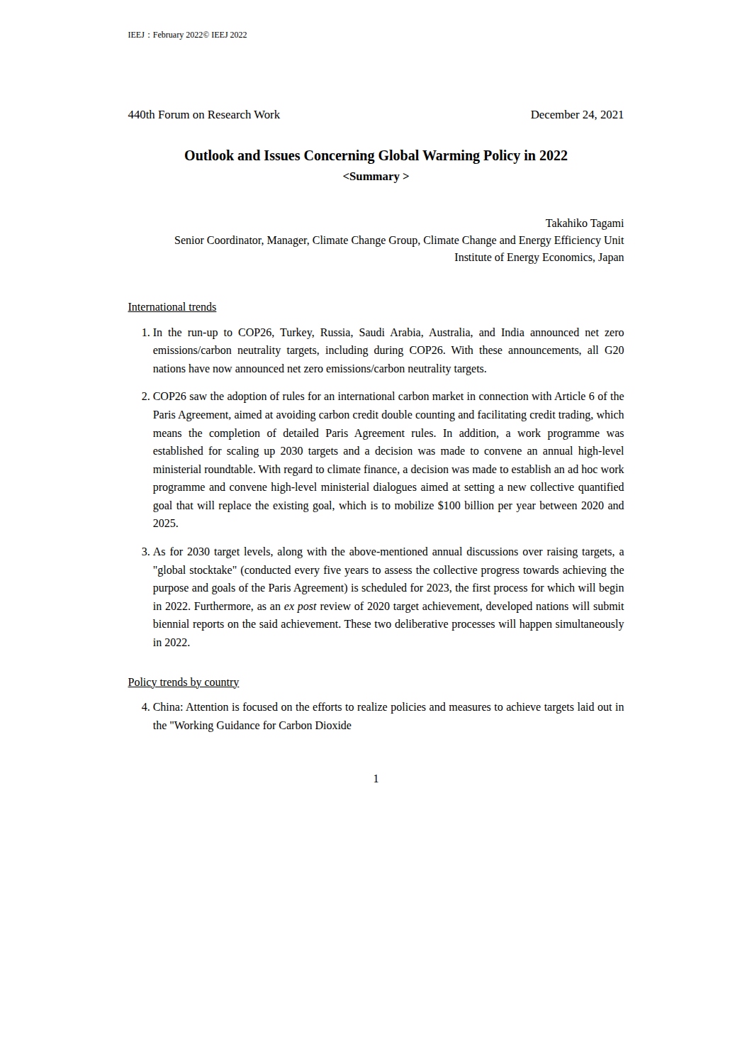IEEJ：February 2022© IEEJ 2022
440th Forum on Research Work December 24, 2021
Outlook and Issues Concerning Global Warming Policy in 2022
<Summary >
Takahiko Tagami
Senior Coordinator, Manager, Climate Change Group, Climate Change and Energy Efficiency Unit
Institute of Energy Economics, Japan
International trends
In the run-up to COP26, Turkey, Russia, Saudi Arabia, Australia, and India announced net zero emissions/carbon neutrality targets, including during COP26. With these announcements, all G20 nations have now announced net zero emissions/carbon neutrality targets.
COP26 saw the adoption of rules for an international carbon market in connection with Article 6 of the Paris Agreement, aimed at avoiding carbon credit double counting and facilitating credit trading, which means the completion of detailed Paris Agreement rules. In addition, a work programme was established for scaling up 2030 targets and a decision was made to convene an annual high-level ministerial roundtable. With regard to climate finance, a decision was made to establish an ad hoc work programme and convene high-level ministerial dialogues aimed at setting a new collective quantified goal that will replace the existing goal, which is to mobilize $100 billion per year between 2020 and 2025.
As for 2030 target levels, along with the above-mentioned annual discussions over raising targets, a "global stocktake" (conducted every five years to assess the collective progress towards achieving the purpose and goals of the Paris Agreement) is scheduled for 2023, the first process for which will begin in 2022. Furthermore, as an ex post review of 2020 target achievement, developed nations will submit biennial reports on the said achievement. These two deliberative processes will happen simultaneously in 2022.
Policy trends by country
China: Attention is focused on the efforts to realize policies and measures to achieve targets laid out in the "Working Guidance for Carbon Dioxide
1